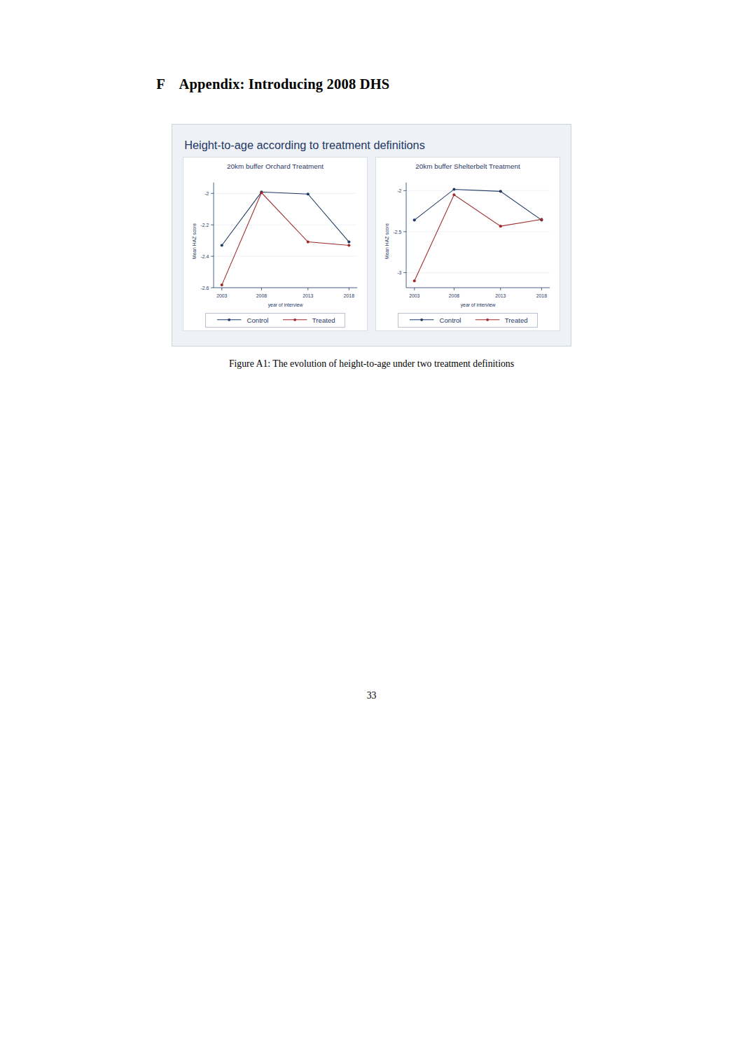F Appendix: Introducing 2008 DHS
Height-to-age according to treatment definitions
20km buffer Orchard Treatment
-2 -2.2 -2.4 -2.6 Mean HAZ score 2003 2008 2013 2018 year of interview
Control Treated
20km buffer Shelterbelt Treatment
-2 -2.5 -3 Mean HAZ score 2003 2008 2013 2018 year of interview
Control Treated
Figure A1: The evolution of height-to-age under two treatment definitions
33